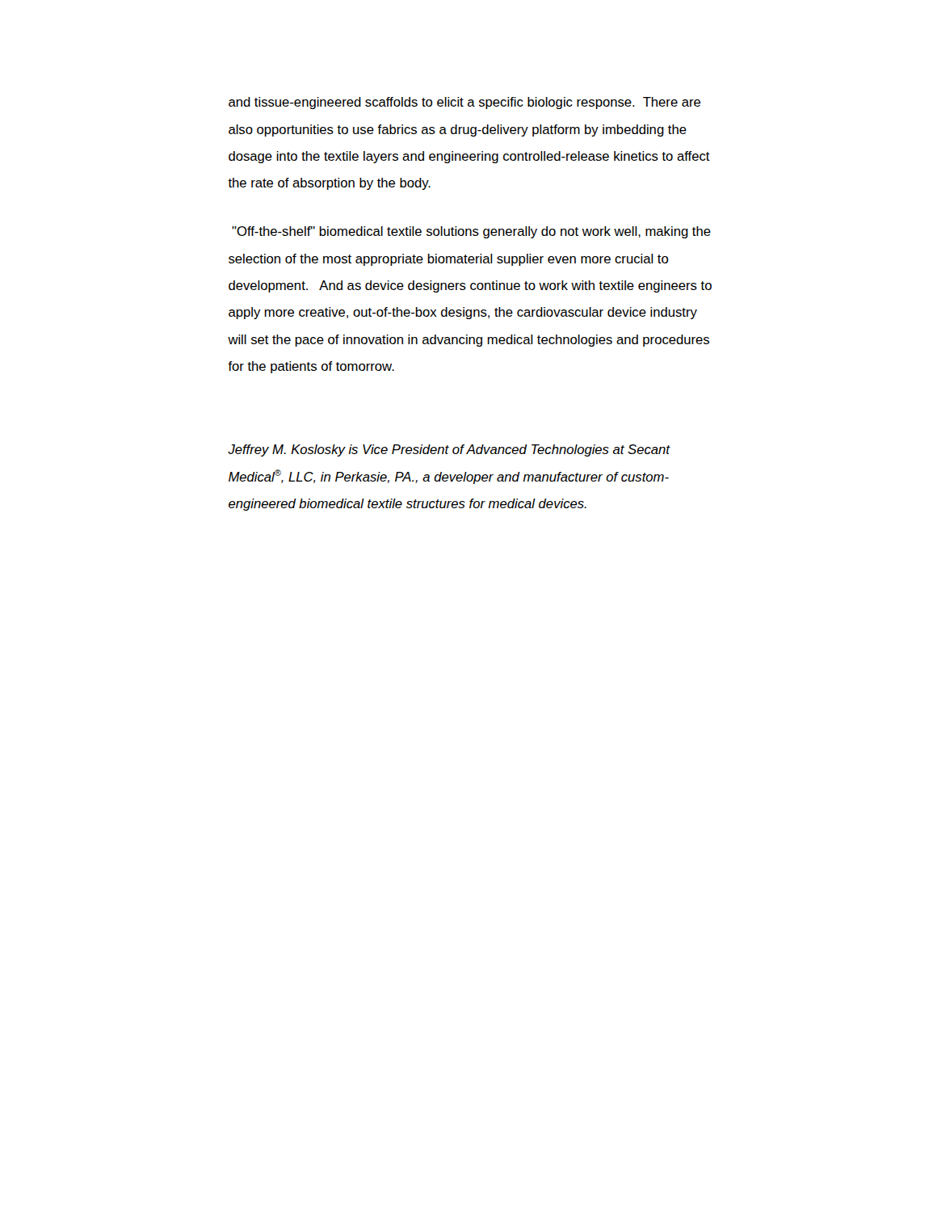and tissue-engineered scaffolds to elicit a specific biologic response. There are also opportunities to use fabrics as a drug-delivery platform by imbedding the dosage into the textile layers and engineering controlled-release kinetics to affect the rate of absorption by the body.
"Off-the-shelf" biomedical textile solutions generally do not work well, making the selection of the most appropriate biomaterial supplier even more crucial to development. And as device designers continue to work with textile engineers to apply more creative, out-of-the-box designs, the cardiovascular device industry will set the pace of innovation in advancing medical technologies and procedures for the patients of tomorrow.
Jeffrey M. Koslosky is Vice President of Advanced Technologies at Secant Medical®, LLC, in Perkasie, PA., a developer and manufacturer of custom-engineered biomedical textile structures for medical devices.